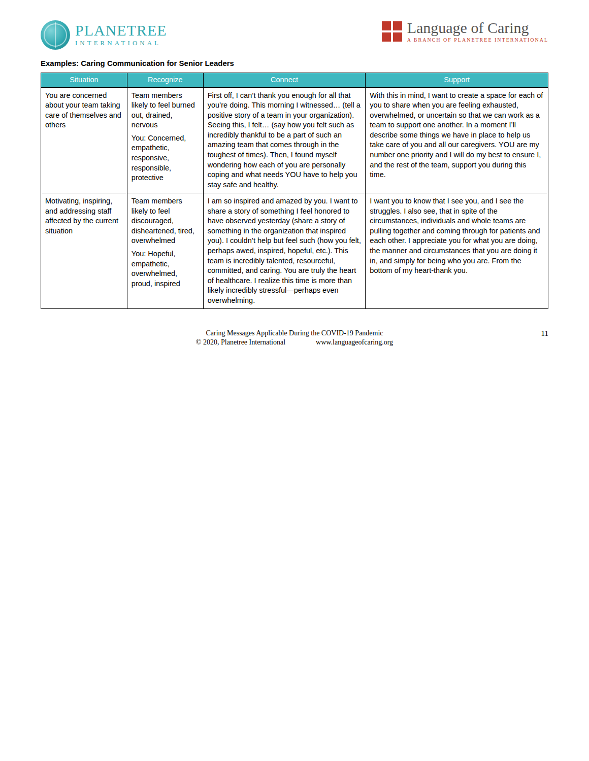PLANETREE
INTERNATIONAL
Language of Caring
A BRANCH OF PLANETREE INTERNATIONAL
Examples: Caring Communication for Senior Leaders
| Situation | Recognize | Connect | Support |
| --- | --- | --- | --- |
| You are concerned about your team taking care of themselves and others | Team members likely to feel burned out, drained, nervous You: Concerned, empathetic, responsive, responsible, protective | First off, I can’t thank you enough for all that you’re doing. This morning I witnessed… (tell a positive story of a team in your organization). Seeing this, I felt… (say how you felt such as incredibly thankful to be a part of such an amazing team that comes through in the toughest of times). Then, I found myself wondering how each of you are personally coping and what needs YOU have to help you stay safe and healthy. | With this in mind, I want to create a space for each of you to share when you are feeling exhausted, overwhelmed, or uncertain so that we can work as a team to support one another. In a moment I’ll describe some things we have in place to help us take care of you and all our caregivers. YOU are my number one priority and I will do my best to ensure I, and the rest of the team, support you during this time. |
| Motivating, inspiring, and addressing staff affected by the current situation | Team members likely to feel discouraged, disheartened, tired, overwhelmed You: Hopeful, empathetic, overwhelmed, proud, inspired | I am so inspired and amazed by you. I want to share a story of something I feel honored to have observed yesterday (share a story of something in the organization that inspired you). I couldn’t help but feel such (how you felt, perhaps awed, inspired, hopeful, etc.). This team is incredibly talented, resourceful, committed, and caring. You are truly the heart of healthcare. I realize this time is more than likely incredibly stressful—perhaps even overwhelming. | I want you to know that I see you, and I see the struggles. I also see, that in spite of the circumstances, individuals and whole teams are pulling together and coming through for patients and each other. I appreciate you for what you are doing, the manner and circumstances that you are doing it in, and simply for being who you are. From the bottom of my heart-thank you. |
11
Caring Messages Applicable During the COVID-19 Pandemic
© 2020, Planetree International www.languageofcaring.org